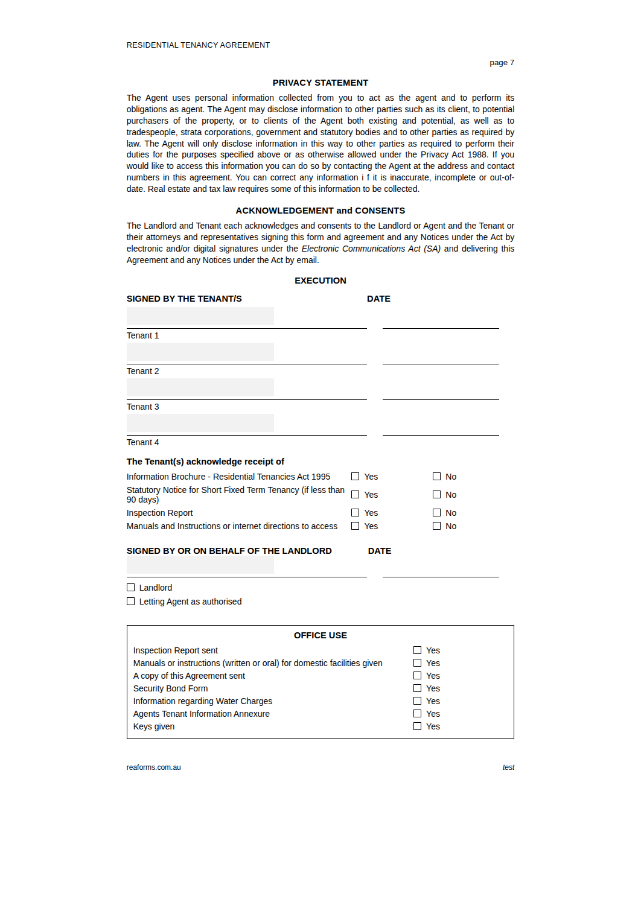RESIDENTIAL TENANCY AGREEMENT
page 7
PRIVACY STATEMENT
The Agent uses personal information collected from you to act as the agent and to perform its obligations as agent. The Agent may disclose information to other parties such as its client, to potential purchasers of the property, or to clients of the Agent both existing and potential, as well as to tradespeople, strata corporations, government and statutory bodies and to other parties as required by law. The Agent will only disclose information in this way to other parties as required to perform their duties for the purposes specified above or as otherwise allowed under the Privacy Act 1988. If you would like to access this information you can do so by contacting the Agent at the address and contact numbers in this agreement. You can correct any information i f it is inaccurate, incomplete or out-of-date. Real estate and tax law requires some of this information to be collected.
ACKNOWLEDGEMENT and CONSENTS
The Landlord and Tenant each acknowledges and consents to the Landlord or Agent and the Tenant or their attorneys and representatives signing this form and agreement and any Notices under the Act by electronic and/or digital signatures under the Electronic Communications Act (SA) and delivering this Agreement and any Notices under the Act by email.
EXECUTION
SIGNED BY THE TENANT/S
DATE
Tenant 1
Tenant 2
Tenant 3
Tenant 4
The Tenant(s) acknowledge receipt of
| Information Brochure - Residential Tenancies Act 1995 | Yes | No |
| Statutory Notice for Short Fixed Term Tenancy (if less than 90 days) | Yes | No |
| Inspection Report | Yes | No |
| Manuals and Instructions or internet directions to access | Yes | No |
SIGNED BY OR ON BEHALF OF THE LANDLORD
DATE
Landlord
Letting Agent as authorised
OFFICE USE
| Inspection Report sent | Yes |
| Manuals or instructions (written or oral) for domestic facilities given | Yes |
| A copy of this Agreement sent | Yes |
| Security Bond Form | Yes |
| Information regarding Water Charges | Yes |
| Agents Tenant Information Annexure | Yes |
| Keys given | Yes |
reaforms.com.au
test